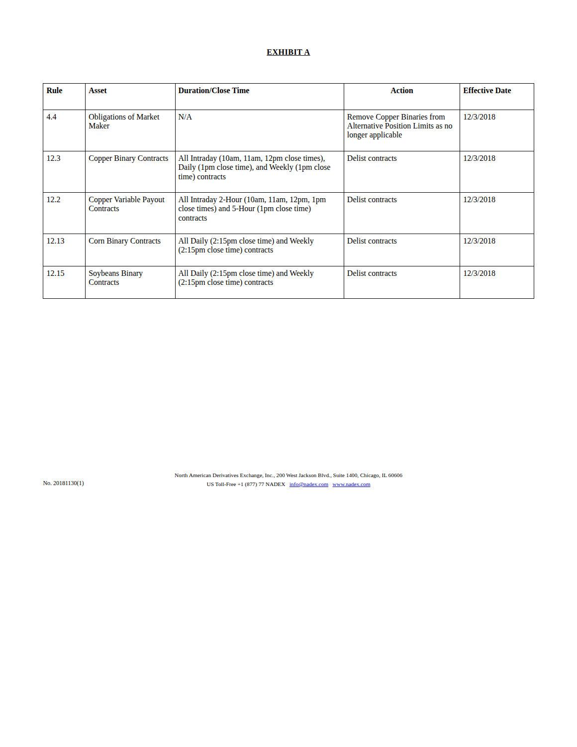EXHIBIT A
| Rule | Asset | Duration/Close Time | Action | Effective Date |
| --- | --- | --- | --- | --- |
| 4.4 | Obligations of Market Maker | N/A | Remove Copper Binaries from Alternative Position Limits as no longer applicable | 12/3/2018 |
| 12.3 | Copper Binary Contracts | All Intraday (10am, 11am, 12pm close times), Daily (1pm close time), and Weekly (1pm close time) contracts | Delist contracts | 12/3/2018 |
| 12.2 | Copper Variable Payout Contracts | All Intraday 2-Hour (10am, 11am, 12pm, 1pm close times) and 5-Hour (1pm close time) contracts | Delist contracts | 12/3/2018 |
| 12.13 | Corn Binary Contracts | All Daily (2:15pm close time) and Weekly (2:15pm close time) contracts | Delist contracts | 12/3/2018 |
| 12.15 | Soybeans Binary Contracts | All Daily (2:15pm close time) and Weekly (2:15pm close time) contracts | Delist contracts | 12/3/2018 |
North American Derivatives Exchange, Inc., 200 West Jackson Blvd., Suite 1400, Chicago, IL 60606
US Toll-Free +1 (877) 77 NADEX info@nadex.com www.nadex.com
No. 20181130(1)